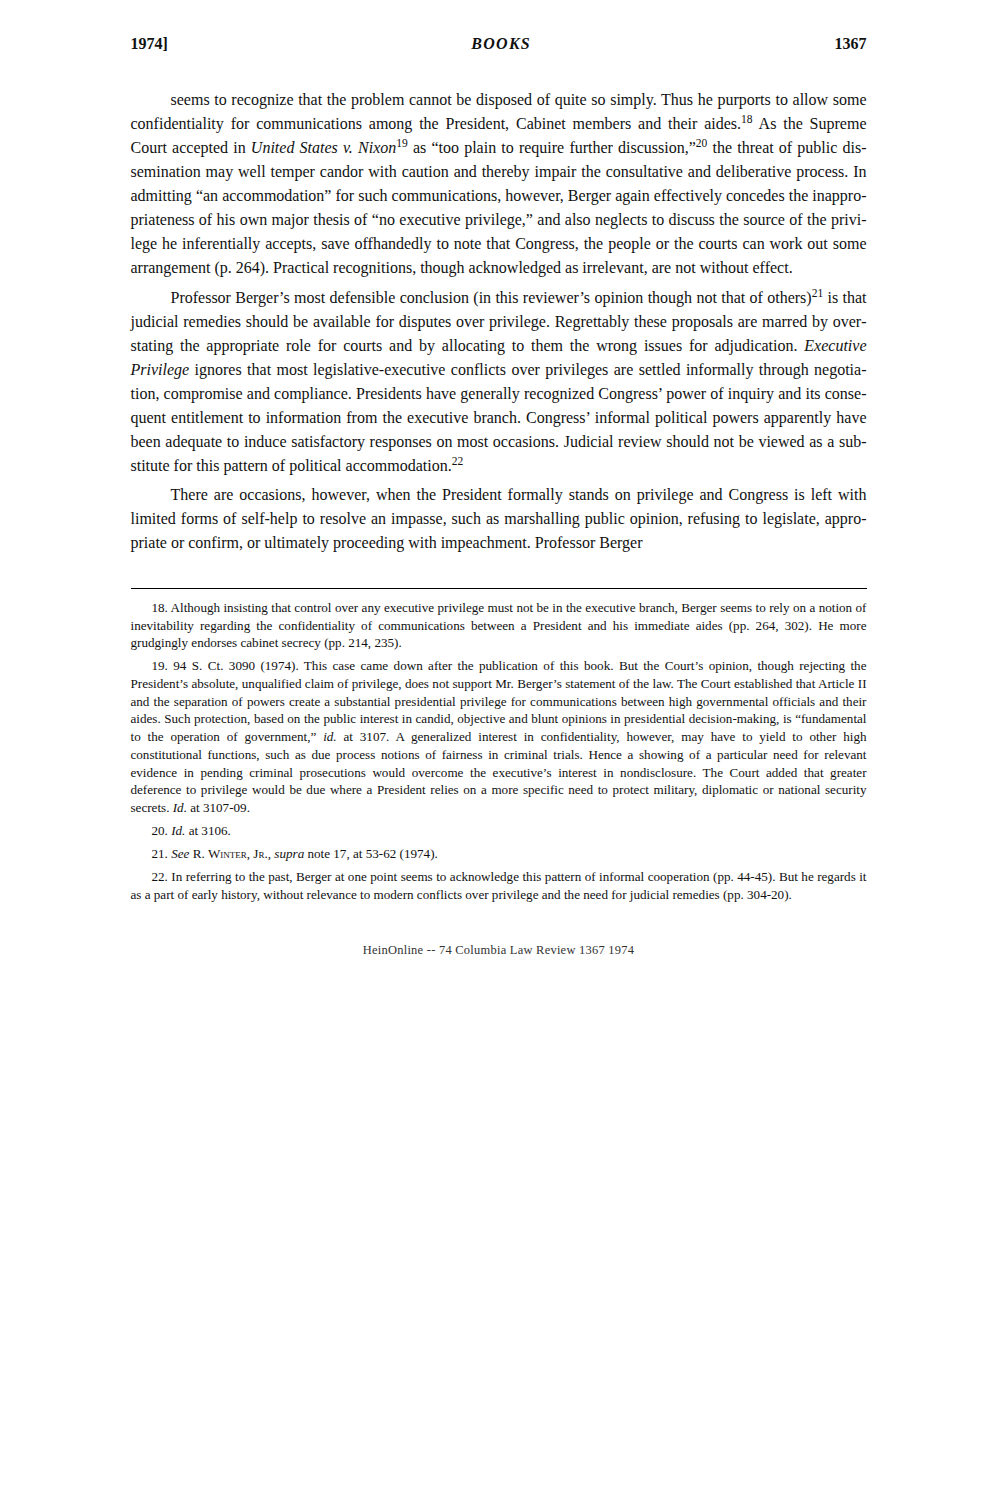1974] Books 1367
seems to recognize that the problem cannot be disposed of quite so simply. Thus he purports to allow some confidentiality for communications among the President, Cabinet members and their aides.18 As the Supreme Court accepted in United States v. Nixon19 as “too plain to require further discussion,”20 the threat of public dissemination may well temper candor with caution and thereby impair the consultative and deliberative process. In admitting “an accommodation” for such communications, however, Berger again effectively concedes the inappropriateness of his own major thesis of “no executive privilege,” and also neglects to discuss the source of the privilege he inferentially accepts, save offhandedly to note that Congress, the people or the courts can work out some arrangement (p. 264). Practical recognitions, though acknowledged as irrelevant, are not without effect.
Professor Berger’s most defensible conclusion (in this reviewer’s opinion though not that of others)21 is that judicial remedies should be available for disputes over privilege. Regrettably these proposals are marred by overstating the appropriate role for courts and by allocating to them the wrong issues for adjudication. Executive Privilege ignores that most legislative-executive conflicts over privileges are settled informally through negotiation, compromise and compliance. Presidents have generally recognized Congress’ power of inquiry and its consequent entitlement to information from the executive branch. Congress’ informal political powers apparently have been adequate to induce satisfactory responses on most occasions. Judicial review should not be viewed as a substitute for this pattern of political accommodation.22
There are occasions, however, when the President formally stands on privilege and Congress is left with limited forms of self-help to resolve an impasse, such as marshalling public opinion, refusing to legislate, appropriate or confirm, or ultimately proceeding with impeachment. Professor Berger
Although insisting that control over any executive privilege must not be in the executive branch, Berger seems to rely on a notion of inevitability regarding the confidentiality of communications between a President and his immediate aides (pp. 264, 302). He more grudgingly endorses cabinet secrecy (pp. 214, 235).
94 S. Ct. 3090 (1974). This case came down after the publication of this book. But the Court’s opinion, though rejecting the President’s absolute, unqualified claim of privilege, does not support Mr. Berger’s statement of the law. The Court established that Article II and the separation of powers create a substantial presidential privilege for communications between high governmental officials and their aides. Such protection, based on the public interest in candid, objective and blunt opinions in presidential decision-making, is “fundamental to the operation of government,” id. at 3107. A generalized interest in confidentiality, however, may have to yield to other high constitutional functions, such as due process notions of fairness in criminal trials. Hence a showing of a particular need for relevant evidence in pending criminal prosecutions would overcome the executive’s interest in nondisclosure. The Court added that greater deference to privilege would be due where a President relies on a more specific need to protect military, diplomatic or national security secrets. Id. at 3107-09.
Id. at 3106.
See R. Winter, Jr., supra note 17, at 53-62 (1974).
In referring to the past, Berger at one point seems to acknowledge this pattern of informal cooperation (pp. 44-45). But he regards it as a part of early history, without relevance to modern conflicts over privilege and the need for judicial remedies (pp. 304-20).
HeinOnline -- 74 Columbia Law Review 1367 1974